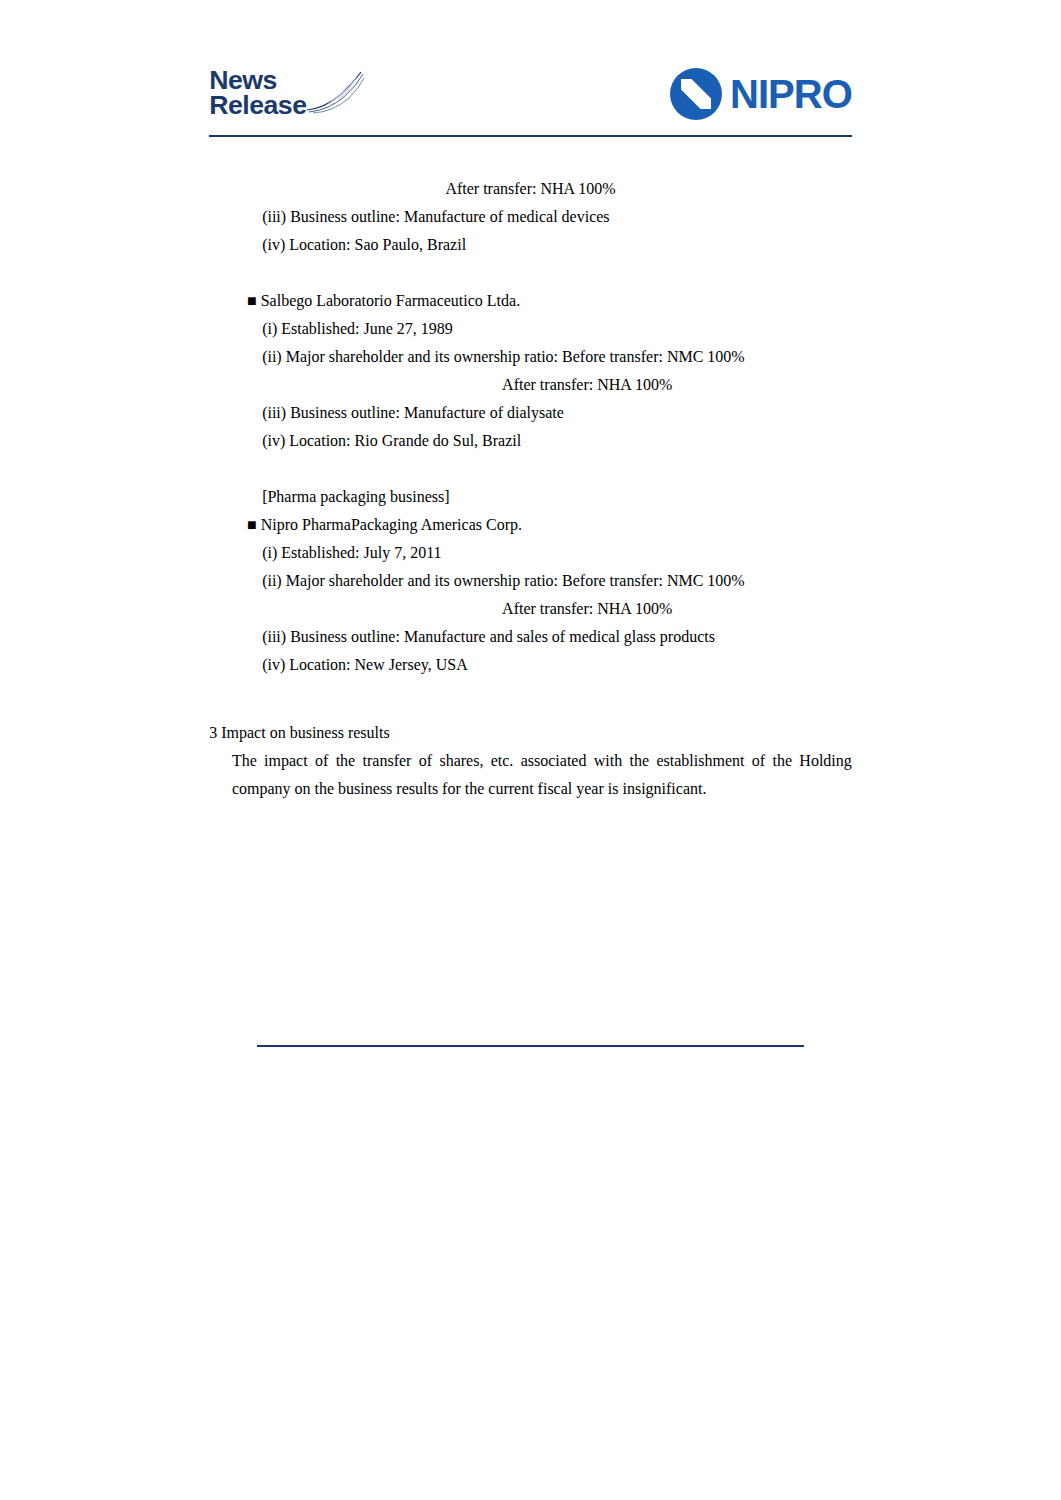News
Release
NIPRO
After transfer: NHA 100%
(iii) Business outline: Manufacture of medical devices
(iv) Location: Sao Paulo, Brazil
■ Salbego Laboratorio Farmaceutico Ltda.
(i) Established: June 27, 1989
(ii) Major shareholder and its ownership ratio: Before transfer: NMC 100%
After transfer: NHA 100%
(iii) Business outline: Manufacture of dialysate
(iv) Location: Rio Grande do Sul, Brazil
[Pharma packaging business]
■ Nipro PharmaPackaging Americas Corp.
(i) Established: July 7, 2011
(ii) Major shareholder and its ownership ratio: Before transfer: NMC 100%
After transfer: NHA 100%
(iii) Business outline: Manufacture and sales of medical glass products
(iv) Location: New Jersey, USA
3 Impact on business results
The impact of the transfer of shares, etc. associated with the establishment of the Holding company on the business results for the current fiscal year is insignificant.